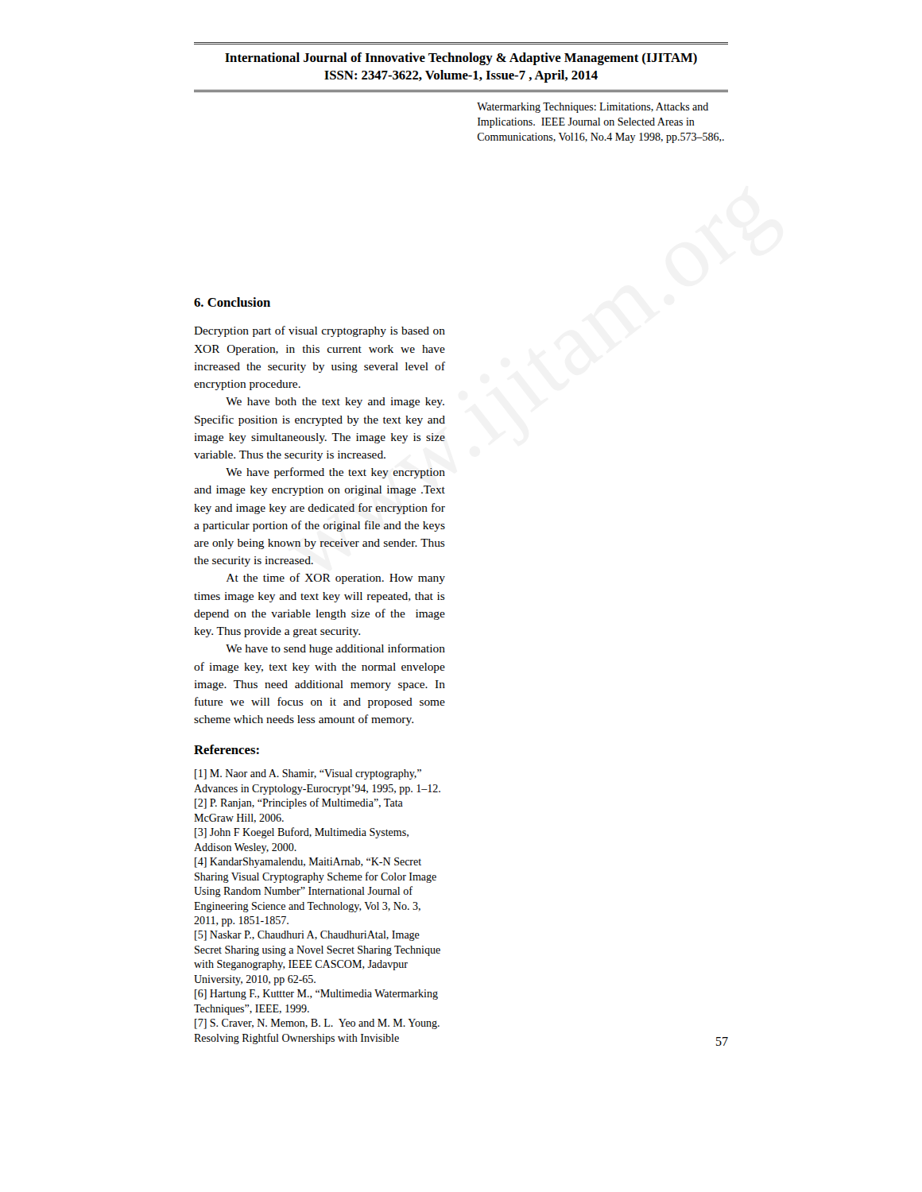International Journal of Innovative Technology & Adaptive Management (IJITAM) ISSN: 2347-3622, Volume-1, Issue-7 , April, 2014
www.ijitam.org
6. Conclusion
Decryption part of visual cryptography is based on XOR Operation, in this current work we have increased the security by using several level of encryption procedure.
We have both the text key and image key. Specific position is encrypted by the text key and image key simultaneously. The image key is size variable. Thus the security is increased.
We have performed the text key encryption and image key encryption on original image .Text key and image key are dedicated for encryption for a particular portion of the original file and the keys are only being known by receiver and sender. Thus the security is increased.
At the time of XOR operation. How many times image key and text key will repeated, that is depend on the variable length size of the image key. Thus provide a great security.
We have to send huge additional information of image key, text key with the normal envelope image. Thus need additional memory space. In future we will focus on it and proposed some scheme which needs less amount of memory.
References:
[1] M. Naor and A. Shamir, “Visual cryptography,” Advances in Cryptology-Eurocrypt’94, 1995, pp. 1–12.
[2] P. Ranjan, “Principles of Multimedia”, Tata McGraw Hill, 2006.
[3] John F Koegel Buford, Multimedia Systems, Addison Wesley, 2000.
[4] KandarShyamalendu, MaitiArnab, “K-N Secret Sharing Visual Cryptography Scheme for Color Image Using Random Number” International Journal of Engineering Science and Technology, Vol 3, No. 3, 2011, pp. 1851-1857.
[5] Naskar P., Chaudhuri A, ChaudhuriAtal, Image Secret Sharing using a Novel Secret Sharing Technique with Steganography, IEEE CASCOM, Jadavpur University, 2010, pp 62-65.
[6] Hartung F., Kuttter M., “Multimedia Watermarking Techniques”, IEEE, 1999.
[7] S. Craver, N. Memon, B. L. Yeo and M. M. Young. Resolving Rightful Ownerships with Invisible
Watermarking Techniques: Limitations, Attacks and Implications. IEEE Journal on Selected Areas in Communications, Vol16, No.4 May 1998, pp.573–586,.
57